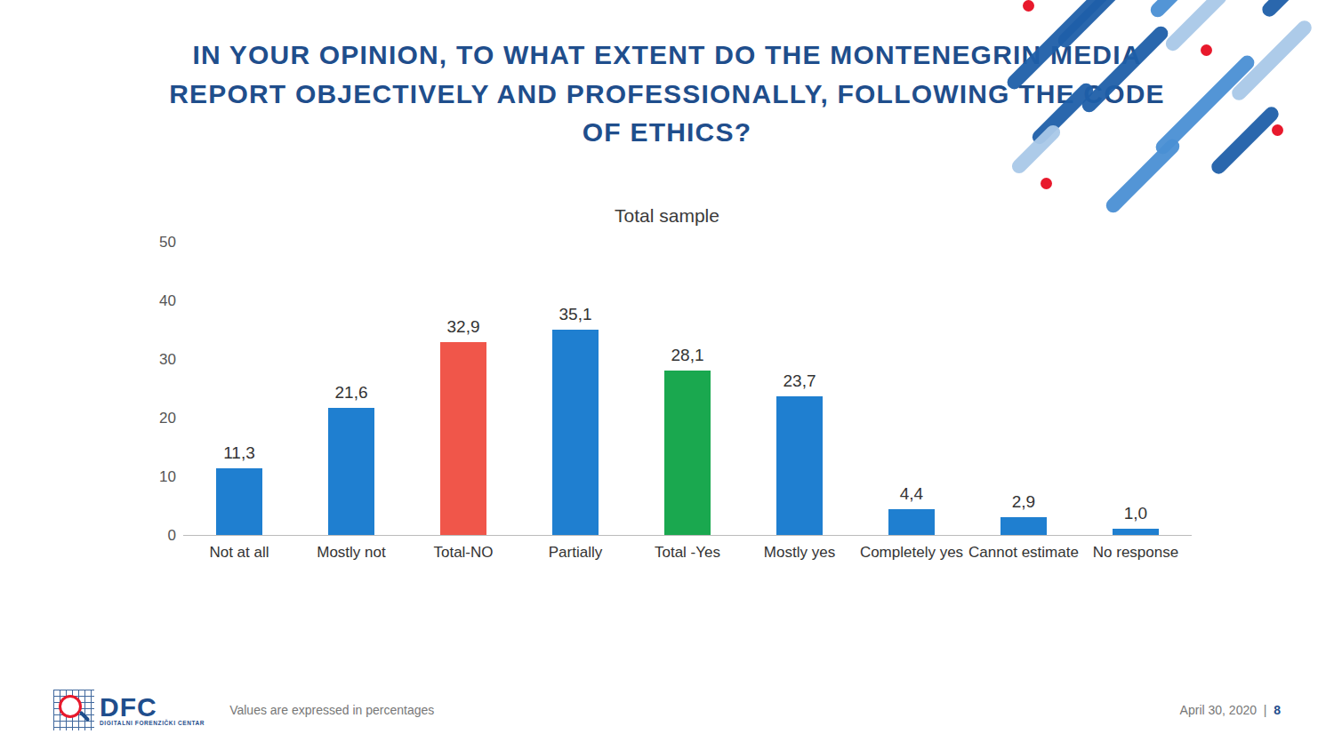In your opinion, to what extent do the Montenegrin media report objectively and professionally, following the Code of Ethics?
Total sample
50 40 30 20 10 0
11,3
21,6
32,9
35,1
28,1
23,7
4,4
2,9
1,0
Not at all
Mostly not
Total-NO
Partially
Total -Yes
Mostly yes
Completely yes
Cannot estimate
No response
DFC DIGITALNI FORENZIČKI CENTAR
Values are expressed in percentages
April 30, 2020 | 8